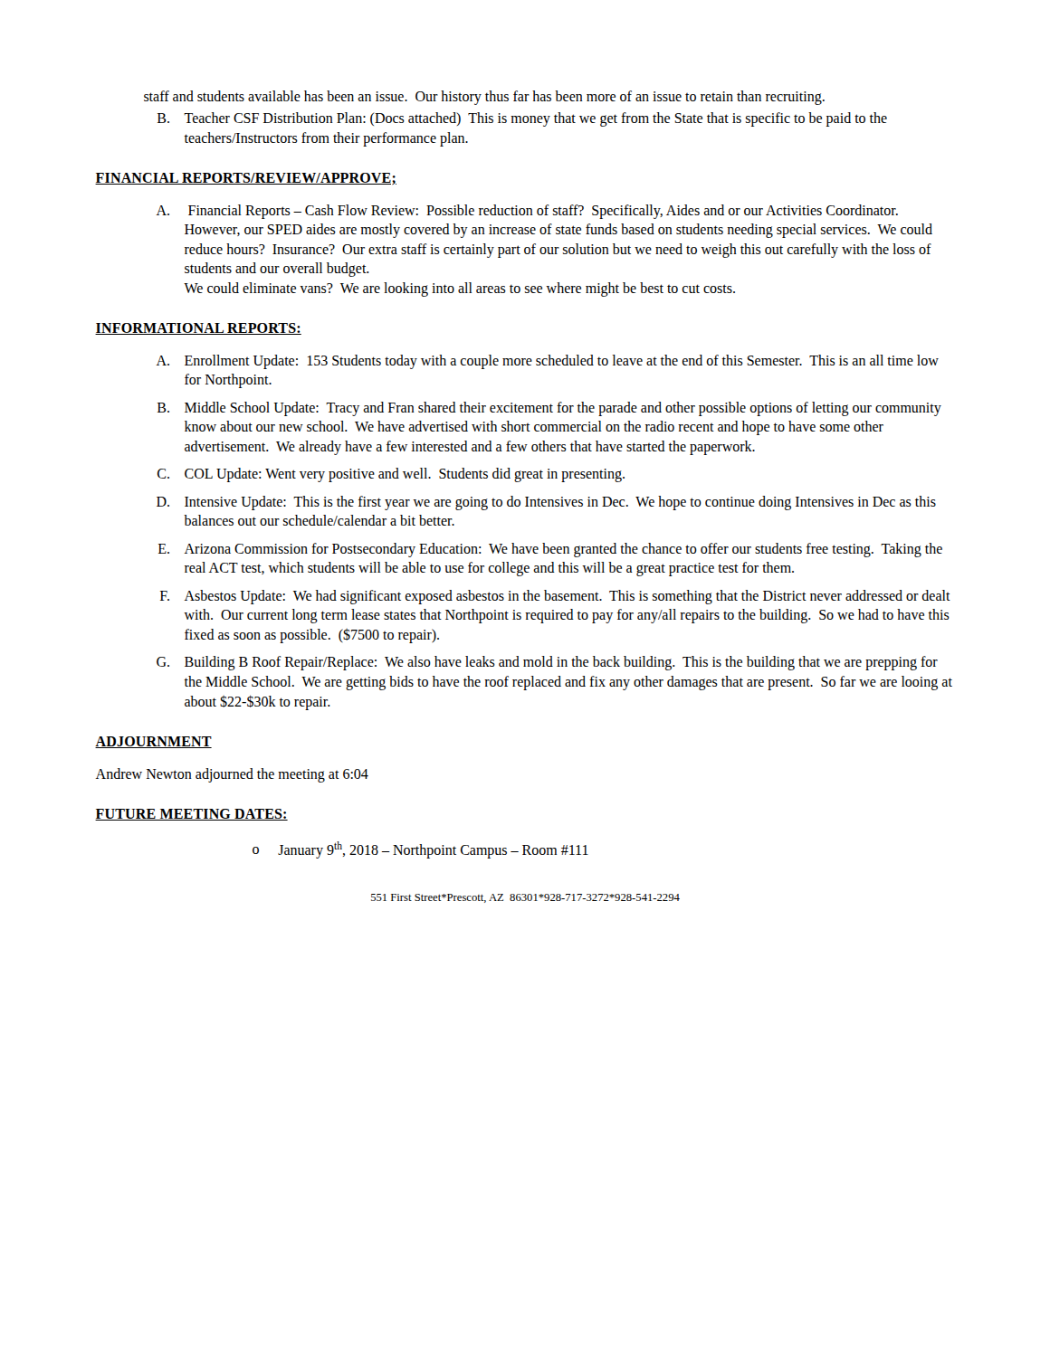staff and students available has been an issue. Our history thus far has been more of an issue to retain than recruiting.
Teacher CSF Distribution Plan: (Docs attached) This is money that we get from the State that is specific to be paid to the teachers/Instructors from their performance plan.
FINANCIAL REPORTS/REVIEW/APPROVE;
Financial Reports – Cash Flow Review: Possible reduction of staff? Specifically, Aides and or our Activities Coordinator. However, our SPED aides are mostly covered by an increase of state funds based on students needing special services. We could reduce hours? Insurance? Our extra staff is certainly part of our solution but we need to weigh this out carefully with the loss of students and our overall budget.
We could eliminate vans? We are looking into all areas to see where might be best to cut costs.
INFORMATIONAL REPORTS:
Enrollment Update: 153 Students today with a couple more scheduled to leave at the end of this Semester. This is an all time low for Northpoint.
Middle School Update: Tracy and Fran shared their excitement for the parade and other possible options of letting our community know about our new school. We have advertised with short commercial on the radio recent and hope to have some other advertisement. We already have a few interested and a few others that have started the paperwork.
COL Update: Went very positive and well. Students did great in presenting.
Intensive Update: This is the first year we are going to do Intensives in Dec. We hope to continue doing Intensives in Dec as this balances out our schedule/calendar a bit better.
Arizona Commission for Postsecondary Education: We have been granted the chance to offer our students free testing. Taking the real ACT test, which students will be able to use for college and this will be a great practice test for them.
Asbestos Update: We had significant exposed asbestos in the basement. This is something that the District never addressed or dealt with. Our current long term lease states that Northpoint is required to pay for any/all repairs to the building. So we had to have this fixed as soon as possible. ($7500 to repair).
Building B Roof Repair/Replace: We also have leaks and mold in the back building. This is the building that we are prepping for the Middle School. We are getting bids to have the roof replaced and fix any other damages that are present. So far we are looing at about $22-$30k to repair.
ADJOURNMENT
Andrew Newton adjourned the meeting at 6:04
FUTURE MEETING DATES:
January 9th, 2018 – Northpoint Campus – Room #111
551 First Street*Prescott, AZ 86301*928-717-3272*928-541-2294